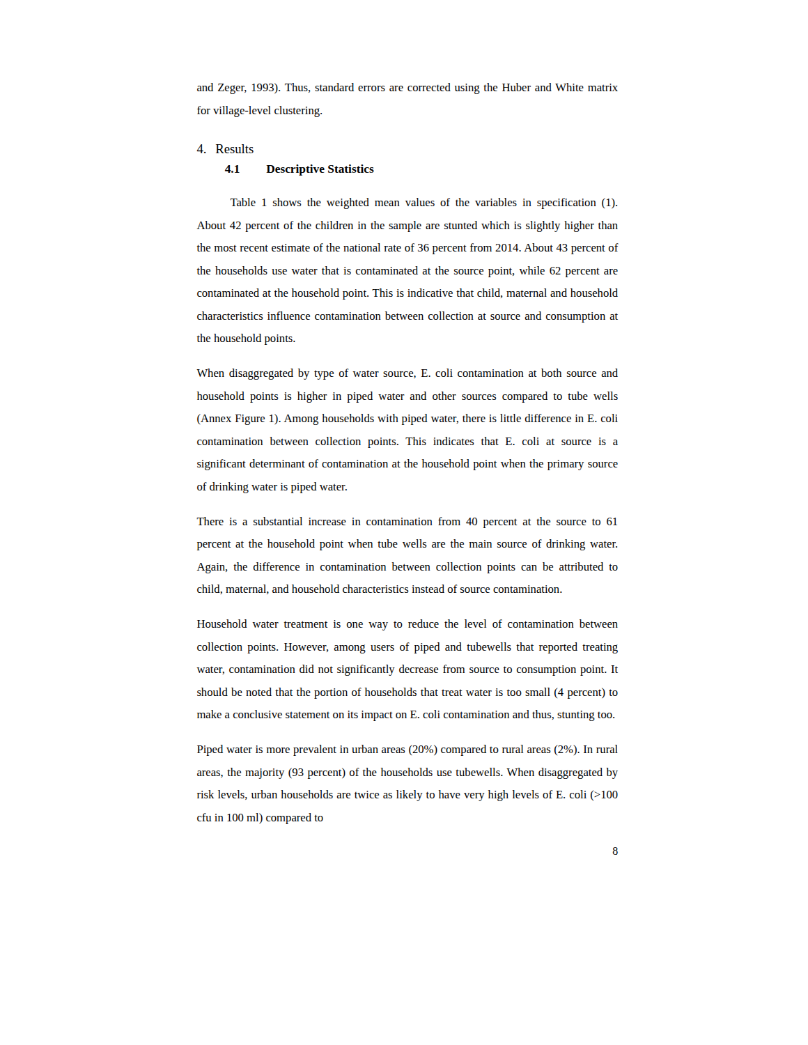and Zeger, 1993). Thus, standard errors are corrected using the Huber and White matrix for village-level clustering.
4. Results
4.1 Descriptive Statistics
Table 1 shows the weighted mean values of the variables in specification (1). About 42 percent of the children in the sample are stunted which is slightly higher than the most recent estimate of the national rate of 36 percent from 2014. About 43 percent of the households use water that is contaminated at the source point, while 62 percent are contaminated at the household point. This is indicative that child, maternal and household characteristics influence contamination between collection at source and consumption at the household points.
When disaggregated by type of water source, E. coli contamination at both source and household points is higher in piped water and other sources compared to tube wells (Annex Figure 1). Among households with piped water, there is little difference in E. coli contamination between collection points. This indicates that E. coli at source is a significant determinant of contamination at the household point when the primary source of drinking water is piped water.
There is a substantial increase in contamination from 40 percent at the source to 61 percent at the household point when tube wells are the main source of drinking water. Again, the difference in contamination between collection points can be attributed to child, maternal, and household characteristics instead of source contamination.
Household water treatment is one way to reduce the level of contamination between collection points. However, among users of piped and tubewells that reported treating water, contamination did not significantly decrease from source to consumption point. It should be noted that the portion of households that treat water is too small (4 percent) to make a conclusive statement on its impact on E. coli contamination and thus, stunting too.
Piped water is more prevalent in urban areas (20%) compared to rural areas (2%). In rural areas, the majority (93 percent) of the households use tubewells. When disaggregated by risk levels, urban households are twice as likely to have very high levels of E. coli (>100 cfu in 100 ml) compared to
8